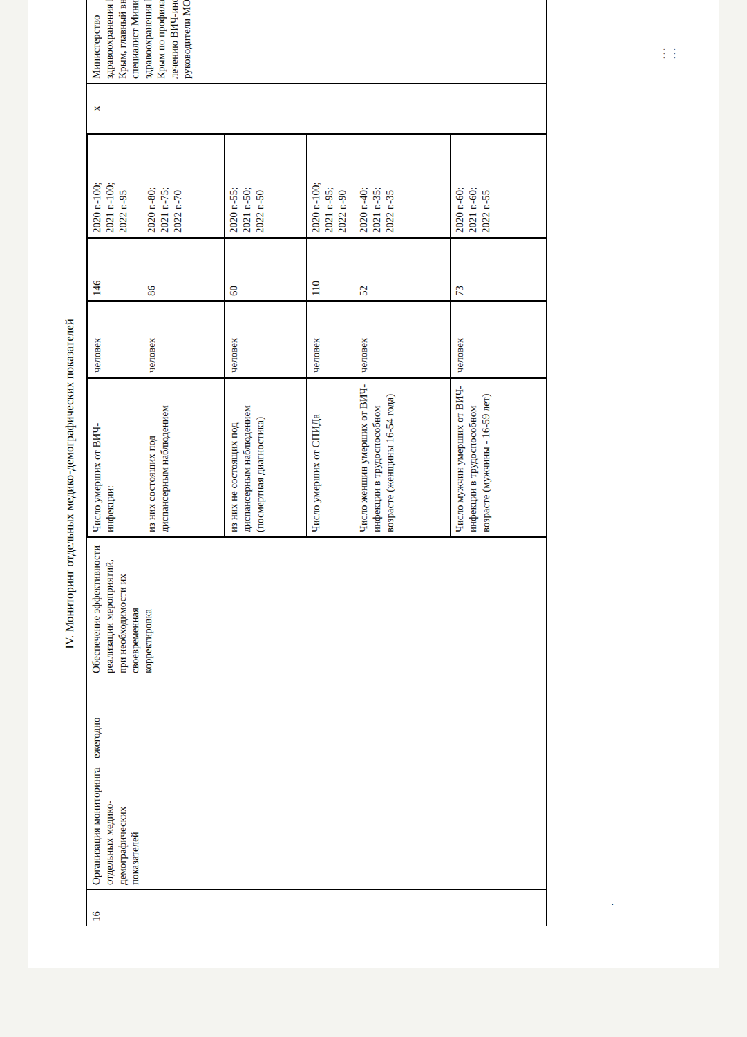IV. Мониторинг отдельных медико-демографических показателей
| 16 | Организация мониторинга отдельных медико-демографических показателей | ежегодно | Обеспечение эффективности реализации мероприятий, при необходимости их своевременная корректировка | / Число умерших от ВИЧ-инфекции: / / из них состоящих под диспансерным наблюдением / / из них не состоящих под диспансерным наблюдением (посмертная диагностика) / / Число умерших от СПИДа / / Число женщин умерших от ВИЧ-инфекции в трудоспособном возрасте (женщины 16-54 года) / / Число мужчин умерших от ВИЧ-инфекции в трудоспособном возрасте (мужчины - 16-59 лет) / | / человек / / человек / / человек / / человек / / человек / / человек / | / 146 / / 86 / / 60 / / 110 / / 52 / / 73 / | / 2020 г.-100; 2021 г.-100; 2022 г.-95 / / 2020 г.-80; 2021 г.-75; 2022 г.-70 / / 2020 г.-55; 2021 г.-50; 2022 г.-50 / / 2020 г.-100; 2021 г.-95; 2022 г.-90 / / 2020 г.-40; 2021 г.-35; 2022 г.-35 / / 2020 г.-60; 2021 г.-60; 2022 г.-55 / | х | Министерство здравоохранения Республики Крым, главный внештатный специалист Министерства здравоохранения Республики Крым по профилактике и лечению ВИЧ-инфекции, руководители МО |
.
. . .
. . .